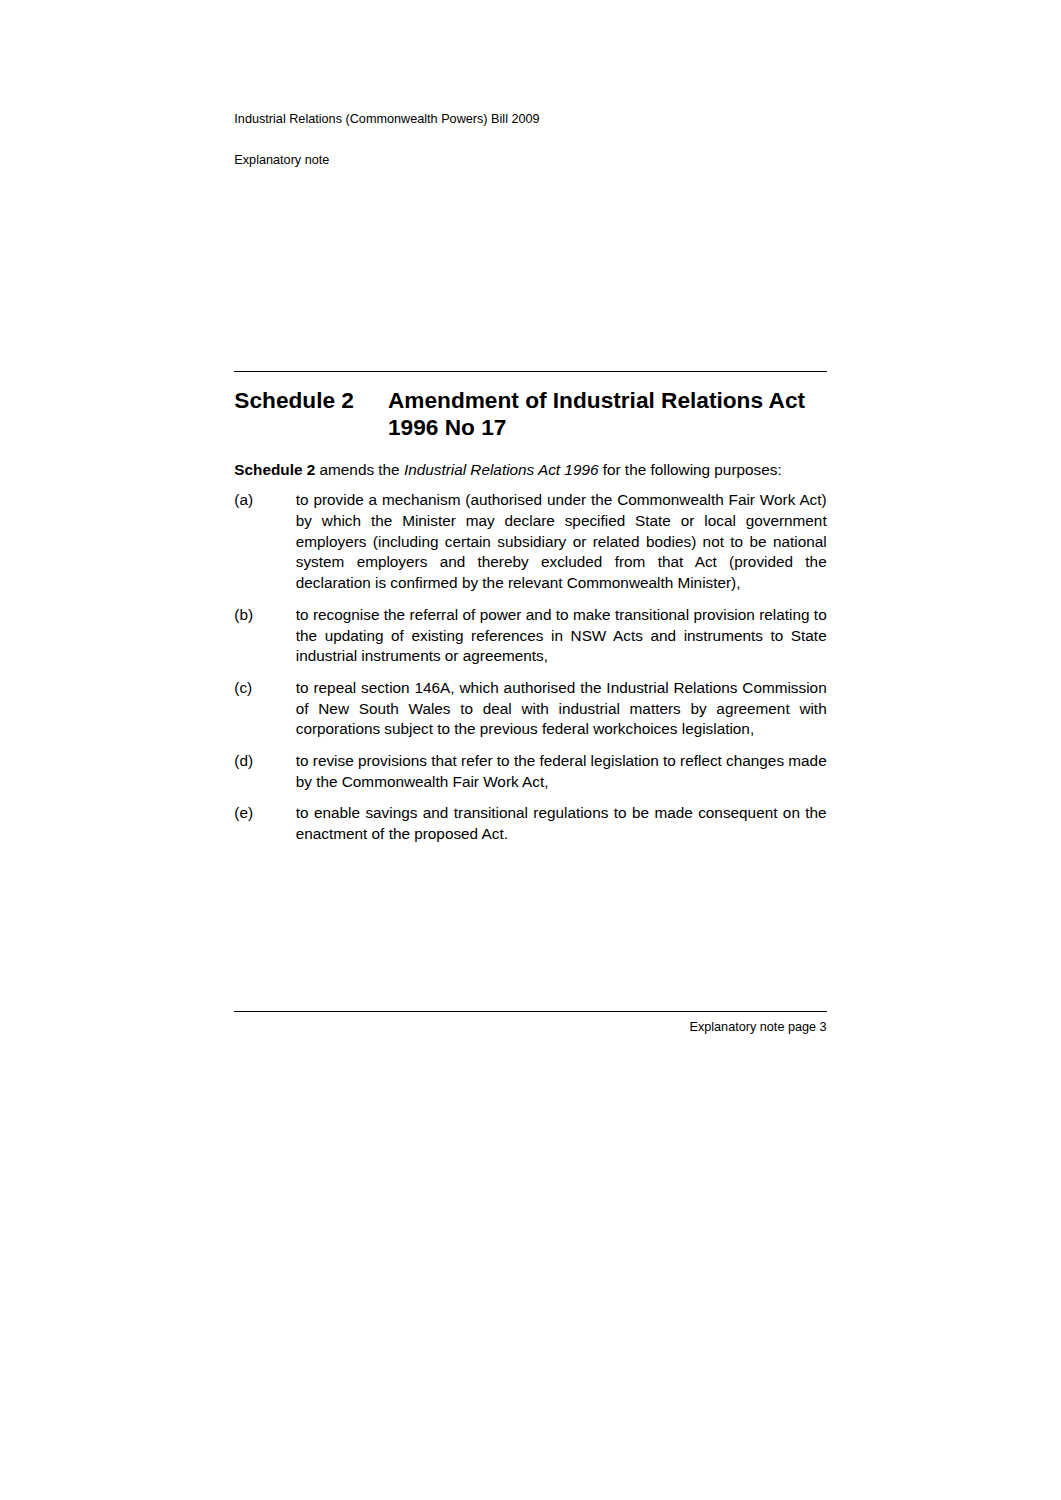Industrial Relations (Commonwealth Powers) Bill 2009
Explanatory note
Schedule 2 Amendment of Industrial Relations Act 1996 No 17
Schedule 2 amends the Industrial Relations Act 1996 for the following purposes:
(a) to provide a mechanism (authorised under the Commonwealth Fair Work Act) by which the Minister may declare specified State or local government employers (including certain subsidiary or related bodies) not to be national system employers and thereby excluded from that Act (provided the declaration is confirmed by the relevant Commonwealth Minister),
(b) to recognise the referral of power and to make transitional provision relating to the updating of existing references in NSW Acts and instruments to State industrial instruments or agreements,
(c) to repeal section 146A, which authorised the Industrial Relations Commission of New South Wales to deal with industrial matters by agreement with corporations subject to the previous federal workchoices legislation,
(d) to revise provisions that refer to the federal legislation to reflect changes made by the Commonwealth Fair Work Act,
(e) to enable savings and transitional regulations to be made consequent on the enactment of the proposed Act.
Explanatory note page 3